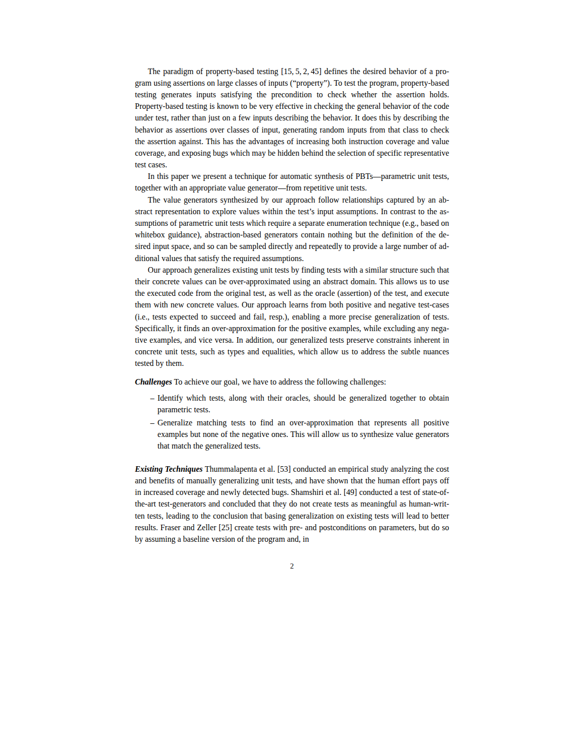The paradigm of property-based testing [15, 5, 2, 45] defines the desired behavior of a program using assertions on large classes of inputs (“property”). To test the program, property-based testing generates inputs satisfying the precondition to check whether the assertion holds. Property-based testing is known to be very effective in checking the general behavior of the code under test, rather than just on a few inputs describing the behavior. It does this by describing the behavior as assertions over classes of input, generating random inputs from that class to check the assertion against. This has the advantages of increasing both instruction coverage and value coverage, and exposing bugs which may be hidden behind the selection of specific representative test cases.
In this paper we present a technique for automatic synthesis of PBTs—parametric unit tests, together with an appropriate value generator—from repetitive unit tests.
The value generators synthesized by our approach follow relationships captured by an abstract representation to explore values within the test’s input assumptions. In contrast to the assumptions of parametric unit tests which require a separate enumeration technique (e.g., based on whitebox guidance), abstraction-based generators contain nothing but the definition of the desired input space, and so can be sampled directly and repeatedly to provide a large number of additional values that satisfy the required assumptions.
Our approach generalizes existing unit tests by finding tests with a similar structure such that their concrete values can be over-approximated using an abstract domain. This allows us to use the executed code from the original test, as well as the oracle (assertion) of the test, and execute them with new concrete values. Our approach learns from both positive and negative test-cases (i.e., tests expected to succeed and fail, resp.), enabling a more precise generalization of tests. Specifically, it finds an over-approximation for the positive examples, while excluding any negative examples, and vice versa. In addition, our generalized tests preserve constraints inherent in concrete unit tests, such as types and equalities, which allow us to address the subtle nuances tested by them.
Challenges To achieve our goal, we have to address the following challenges:
Identify which tests, along with their oracles, should be generalized together to obtain parametric tests.
Generalize matching tests to find an over-approximation that represents all positive examples but none of the negative ones. This will allow us to synthesize value generators that match the generalized tests.
Existing Techniques Thummalapenta et al. [53] conducted an empirical study analyzing the cost and benefits of manually generalizing unit tests, and have shown that the human effort pays off in increased coverage and newly detected bugs. Shamshiri et al. [49] conducted a test of state-of-the-art test-generators and concluded that they do not create tests as meaningful as human-written tests, leading to the conclusion that basing generalization on existing tests will lead to better results. Fraser and Zeller [25] create tests with pre- and postconditions on parameters, but do so by assuming a baseline version of the program and, in
2